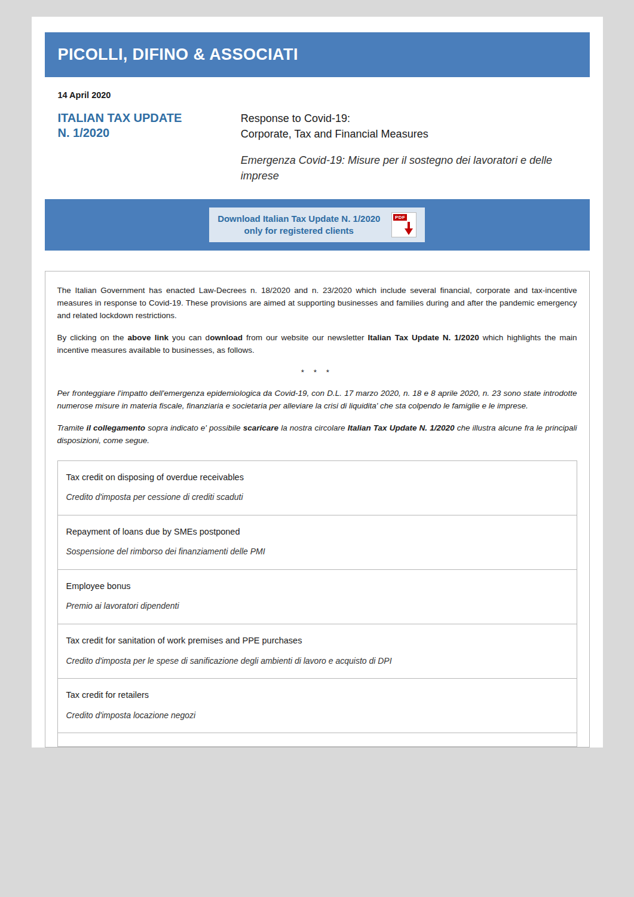PICOLLI, DIFINO & ASSOCIATI
14 April 2020
ITALIAN TAX UPDATE
N. 1/2020
Response to Covid-19:
Corporate, Tax and Financial Measures
Emergenza Covid-19: Misure per il sostegno dei lavoratori e delle imprese
Download Italian Tax Update N. 1/2020
only for registered clients PDF
The Italian Government has enacted Law-Decrees n. 18/2020 and n. 23/2020 which include several financial, corporate and tax-incentive measures in response to Covid-19. These provisions are aimed at supporting businesses and families during and after the pandemic emergency and related lockdown restrictions.
By clicking on the above link you can download from our website our newsletter Italian Tax Update N. 1/2020 which highlights the main incentive measures available to businesses, as follows.
* * *
Per fronteggiare l'impatto dell'emergenza epidemiologica da Covid-19, con D.L. 17 marzo 2020, n. 18 e 8 aprile 2020, n. 23 sono state introdotte numerose misure in materia fiscale, finanziaria e societaria per alleviare la crisi di liquidita' che sta colpendo le famiglie e le imprese.
Tramite il collegamento sopra indicato e' possibile scaricare la nostra circolare Italian Tax Update N. 1/2020 che illustra alcune fra le principali disposizioni, come segue.
Tax credit on disposing of overdue receivables
Credito d'imposta per cessione di crediti scaduti
Repayment of loans due by SMEs postponed
Sospensione del rimborso dei finanziamenti delle PMI
Employee bonus
Premio ai lavoratori dipendenti
Tax credit for sanitation of work premises and PPE purchases
Credito d'imposta per le spese di sanificazione degli ambienti di lavoro e acquisto di DPI
Tax credit for retailers
Credito d'imposta locazione negozi